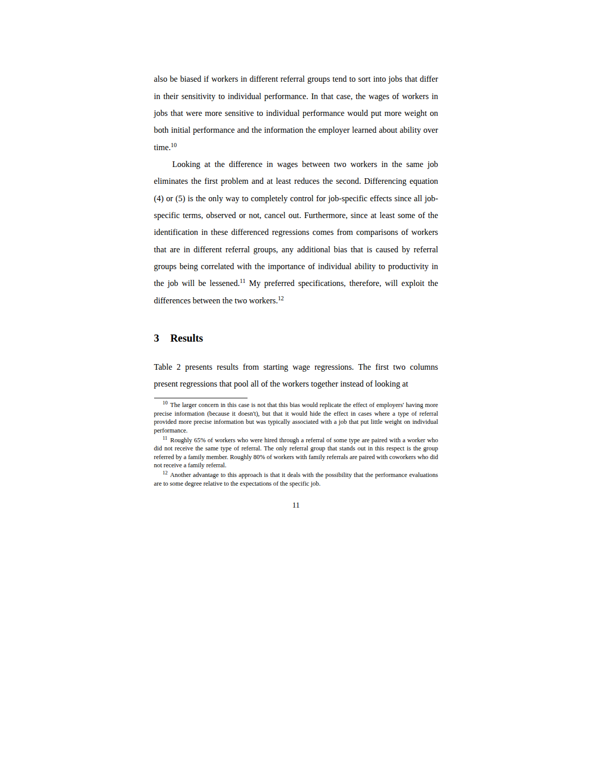also be biased if workers in different referral groups tend to sort into jobs that differ in their sensitivity to individual performance. In that case, the wages of workers in jobs that were more sensitive to individual performance would put more weight on both initial performance and the information the employer learned about ability over time.10
Looking at the difference in wages between two workers in the same job eliminates the first problem and at least reduces the second. Differencing equation (4) or (5) is the only way to completely control for job-specific effects since all job-specific terms, observed or not, cancel out. Furthermore, since at least some of the identification in these differenced regressions comes from comparisons of workers that are in different referral groups, any additional bias that is caused by referral groups being correlated with the importance of individual ability to productivity in the job will be lessened.11 My preferred specifications, therefore, will exploit the differences between the two workers.12
3 Results
Table 2 presents results from starting wage regressions. The first two columns present regressions that pool all of the workers together instead of looking at
10 The larger concern in this case is not that this bias would replicate the effect of employers' having more precise information (because it doesn't), but that it would hide the effect in cases where a type of referral provided more precise information but was typically associated with a job that put little weight on individual performance.
11 Roughly 65% of workers who were hired through a referral of some type are paired with a worker who did not receive the same type of referral. The only referral group that stands out in this respect is the group referred by a family member. Roughly 80% of workers with family referrals are paired with coworkers who did not receive a family referral.
12 Another advantage to this approach is that it deals with the possibility that the performance evaluations are to some degree relative to the expectations of the specific job.
11